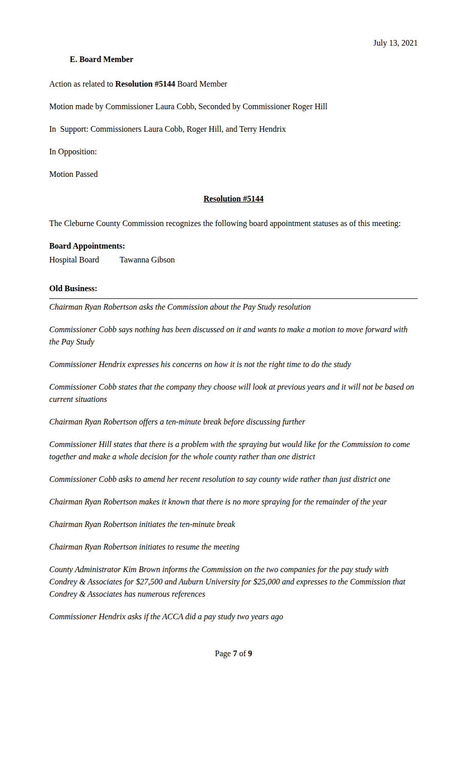July 13, 2021
E. Board Member
Action as related to Resolution #5144 Board Member
Motion made by Commissioner Laura Cobb, Seconded by Commissioner Roger Hill
In Support: Commissioners Laura Cobb, Roger Hill, and Terry Hendrix
In Opposition:
Motion Passed
Resolution #5144
The Cleburne County Commission recognizes the following board appointment statuses as of this meeting:
Board Appointments:
| Hospital Board | Tawanna Gibson |
Old Business:
Chairman Ryan Robertson asks the Commission about the Pay Study resolution
Commissioner Cobb says nothing has been discussed on it and wants to make a motion to move forward with the Pay Study
Commissioner Hendrix expresses his concerns on how it is not the right time to do the study
Commissioner Cobb states that the company they choose will look at previous years and it will not be based on current situations
Chairman Ryan Robertson offers a ten-minute break before discussing further
Commissioner Hill states that there is a problem with the spraying but would like for the Commission to come together and make a whole decision for the whole county rather than one district
Commissioner Cobb asks to amend her recent resolution to say county wide rather than just district one
Chairman Ryan Robertson makes it known that there is no more spraying for the remainder of the year
Chairman Ryan Robertson initiates the ten-minute break
Chairman Ryan Robertson initiates to resume the meeting
County Administrator Kim Brown informs the Commission on the two companies for the pay study with Condrey & Associates for $27,500 and Auburn University for $25,000 and expresses to the Commission that Condrey & Associates has numerous references
Commissioner Hendrix asks if the ACCA did a pay study two years ago
Page 7 of 9